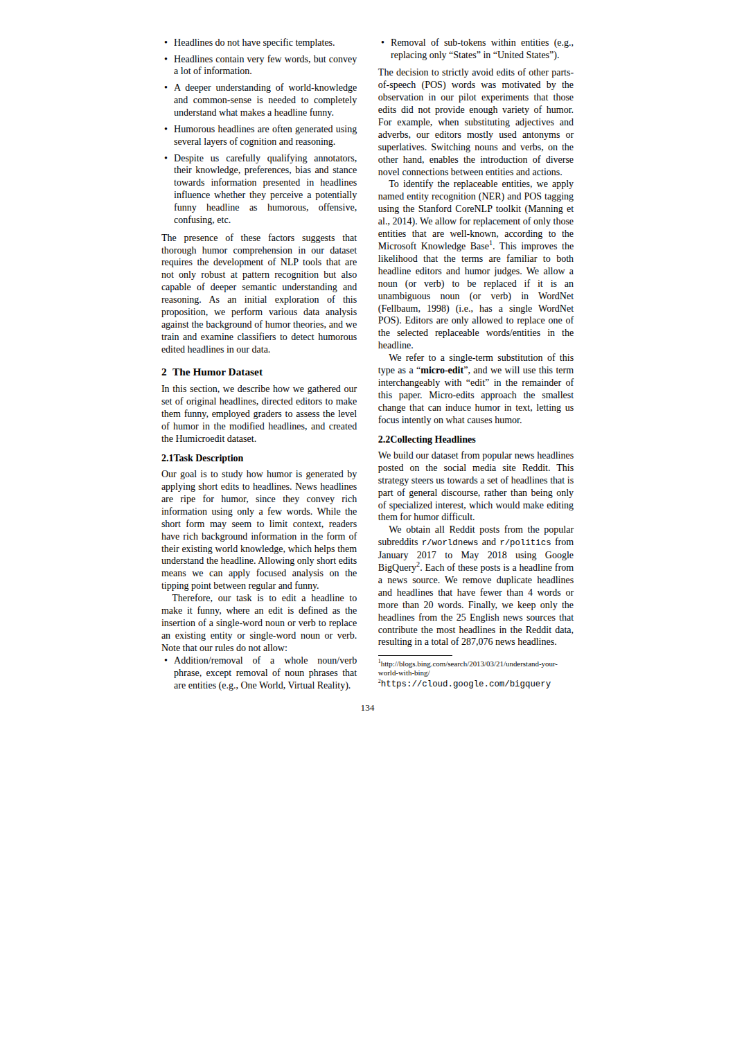Headlines do not have specific templates.
Headlines contain very few words, but convey a lot of information.
A deeper understanding of world-knowledge and common-sense is needed to completely understand what makes a headline funny.
Humorous headlines are often generated using several layers of cognition and reasoning.
Despite us carefully qualifying annotators, their knowledge, preferences, bias and stance towards information presented in headlines influence whether they perceive a potentially funny headline as humorous, offensive, confusing, etc.
The presence of these factors suggests that thorough humor comprehension in our dataset requires the development of NLP tools that are not only robust at pattern recognition but also capable of deeper semantic understanding and reasoning. As an initial exploration of this proposition, we perform various data analysis against the background of humor theories, and we train and examine classifiers to detect humorous edited headlines in our data.
2 The Humor Dataset
In this section, we describe how we gathered our set of original headlines, directed editors to make them funny, employed graders to assess the level of humor in the modified headlines, and created the Humicroedit dataset.
2.1 Task Description
Our goal is to study how humor is generated by applying short edits to headlines. News headlines are ripe for humor, since they convey rich information using only a few words. While the short form may seem to limit context, readers have rich background information in the form of their existing world knowledge, which helps them understand the headline. Allowing only short edits means we can apply focused analysis on the tipping point between regular and funny.
Therefore, our task is to edit a headline to make it funny, where an edit is defined as the insertion of a single-word noun or verb to replace an existing entity or single-word noun or verb. Note that our rules do not allow:
Addition/removal of a whole noun/verb phrase, except removal of noun phrases that are entities (e.g., One World, Virtual Reality).
Removal of sub-tokens within entities (e.g., replacing only “States” in “United States”).
The decision to strictly avoid edits of other parts-of-speech (POS) words was motivated by the observation in our pilot experiments that those edits did not provide enough variety of humor. For example, when substituting adjectives and adverbs, our editors mostly used antonyms or superlatives. Switching nouns and verbs, on the other hand, enables the introduction of diverse novel connections between entities and actions.
To identify the replaceable entities, we apply named entity recognition (NER) and POS tagging using the Stanford CoreNLP toolkit (Manning et al., 2014). We allow for replacement of only those entities that are well-known, according to the Microsoft Knowledge Base1. This improves the likelihood that the terms are familiar to both headline editors and humor judges. We allow a noun (or verb) to be replaced if it is an unambiguous noun (or verb) in WordNet (Fellbaum, 1998) (i.e., has a single WordNet POS). Editors are only allowed to replace one of the selected replaceable words/entities in the headline.
We refer to a single-term substitution of this type as a “micro-edit”, and we will use this term interchangeably with “edit” in the remainder of this paper. Micro-edits approach the smallest change that can induce humor in text, letting us focus intently on what causes humor.
2.2 Collecting Headlines
We build our dataset from popular news headlines posted on the social media site Reddit. This strategy steers us towards a set of headlines that is part of general discourse, rather than being only of specialized interest, which would make editing them for humor difficult.
We obtain all Reddit posts from the popular subreddits r/worldnews and r/politics from January 2017 to May 2018 using Google BigQuery2. Each of these posts is a headline from a news source. We remove duplicate headlines and headlines that have fewer than 4 words or more than 20 words. Finally, we keep only the headlines from the 25 English news sources that contribute the most headlines in the Reddit data, resulting in a total of 287,076 news headlines.
1http://blogs.bing.com/search/2013/03/21/understand-your-world-with-bing/
2https://cloud.google.com/bigquery
134